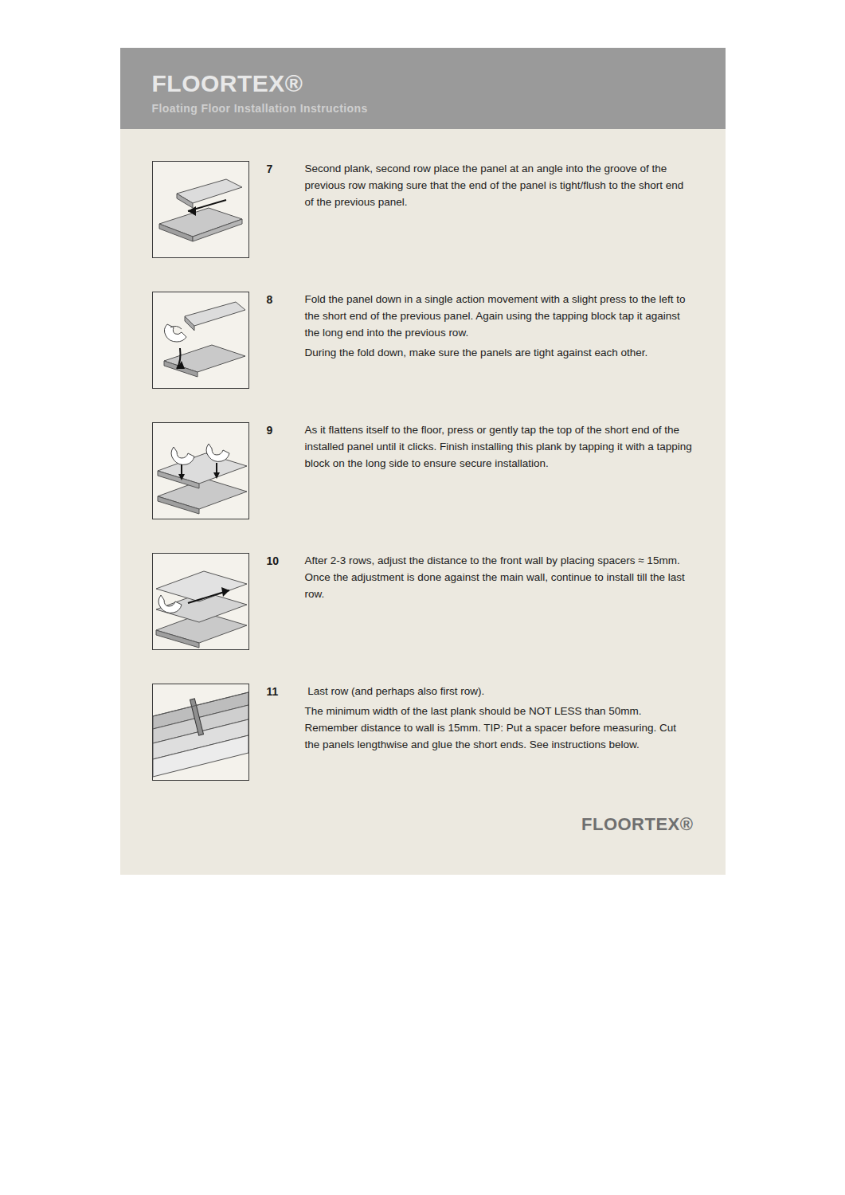FLOORTEX®
Floating Floor Installation Instructions
7
Second plank, second row place the panel at an angle into the groove of the previous row making sure that the end of the panel is tight/flush to the short end of the previous panel.
8
Fold the panel down in a single action movement with a slight press to the left to the short end of the previous panel. Again using the tapping block tap it against the long end into the previous row.
During the fold down, make sure the panels are tight against each other.
9
As it flattens itself to the floor, press or gently tap the top of the short end of the installed panel until it clicks. Finish installing this plank by tapping it with a tapping block on the long side to ensure secure installation.
10
After 2-3 rows, adjust the distance to the front wall by placing spacers ≈ 15mm. Once the adjustment is done against the main wall, continue to install till the last row.
11
Last row (and perhaps also first row).
The minimum width of the last plank should be NOT LESS than 50mm. Remember distance to wall is 15mm. TIP: Put a spacer before measuring. Cut the panels lengthwise and glue the short ends. See instructions below.
FLOORTEX®